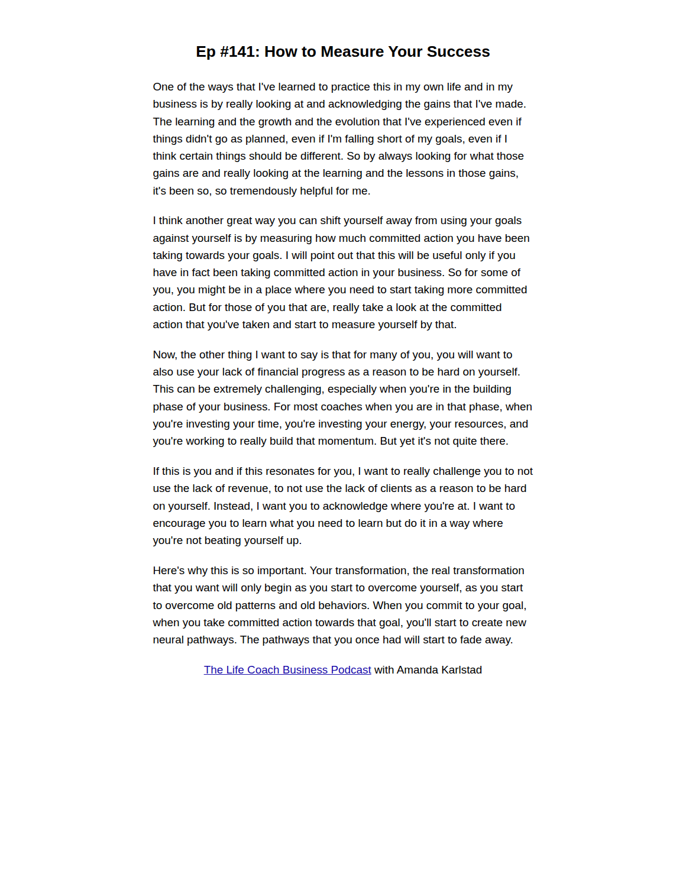Ep #141: How to Measure Your Success
One of the ways that I've learned to practice this in my own life and in my business is by really looking at and acknowledging the gains that I've made. The learning and the growth and the evolution that I've experienced even if things didn't go as planned, even if I'm falling short of my goals, even if I think certain things should be different. So by always looking for what those gains are and really looking at the learning and the lessons in those gains, it's been so, so tremendously helpful for me.
I think another great way you can shift yourself away from using your goals against yourself is by measuring how much committed action you have been taking towards your goals. I will point out that this will be useful only if you have in fact been taking committed action in your business. So for some of you, you might be in a place where you need to start taking more committed action. But for those of you that are, really take a look at the committed action that you've taken and start to measure yourself by that.
Now, the other thing I want to say is that for many of you, you will want to also use your lack of financial progress as a reason to be hard on yourself. This can be extremely challenging, especially when you're in the building phase of your business. For most coaches when you are in that phase, when you're investing your time, you're investing your energy, your resources, and you're working to really build that momentum. But yet it's not quite there.
If this is you and if this resonates for you, I want to really challenge you to not use the lack of revenue, to not use the lack of clients as a reason to be hard on yourself. Instead, I want you to acknowledge where you're at. I want to encourage you to learn what you need to learn but do it in a way where you're not beating yourself up.
Here's why this is so important. Your transformation, the real transformation that you want will only begin as you start to overcome yourself, as you start to overcome old patterns and old behaviors. When you commit to your goal, when you take committed action towards that goal, you'll start to create new neural pathways. The pathways that you once had will start to fade away.
The Life Coach Business Podcast with Amanda Karlstad